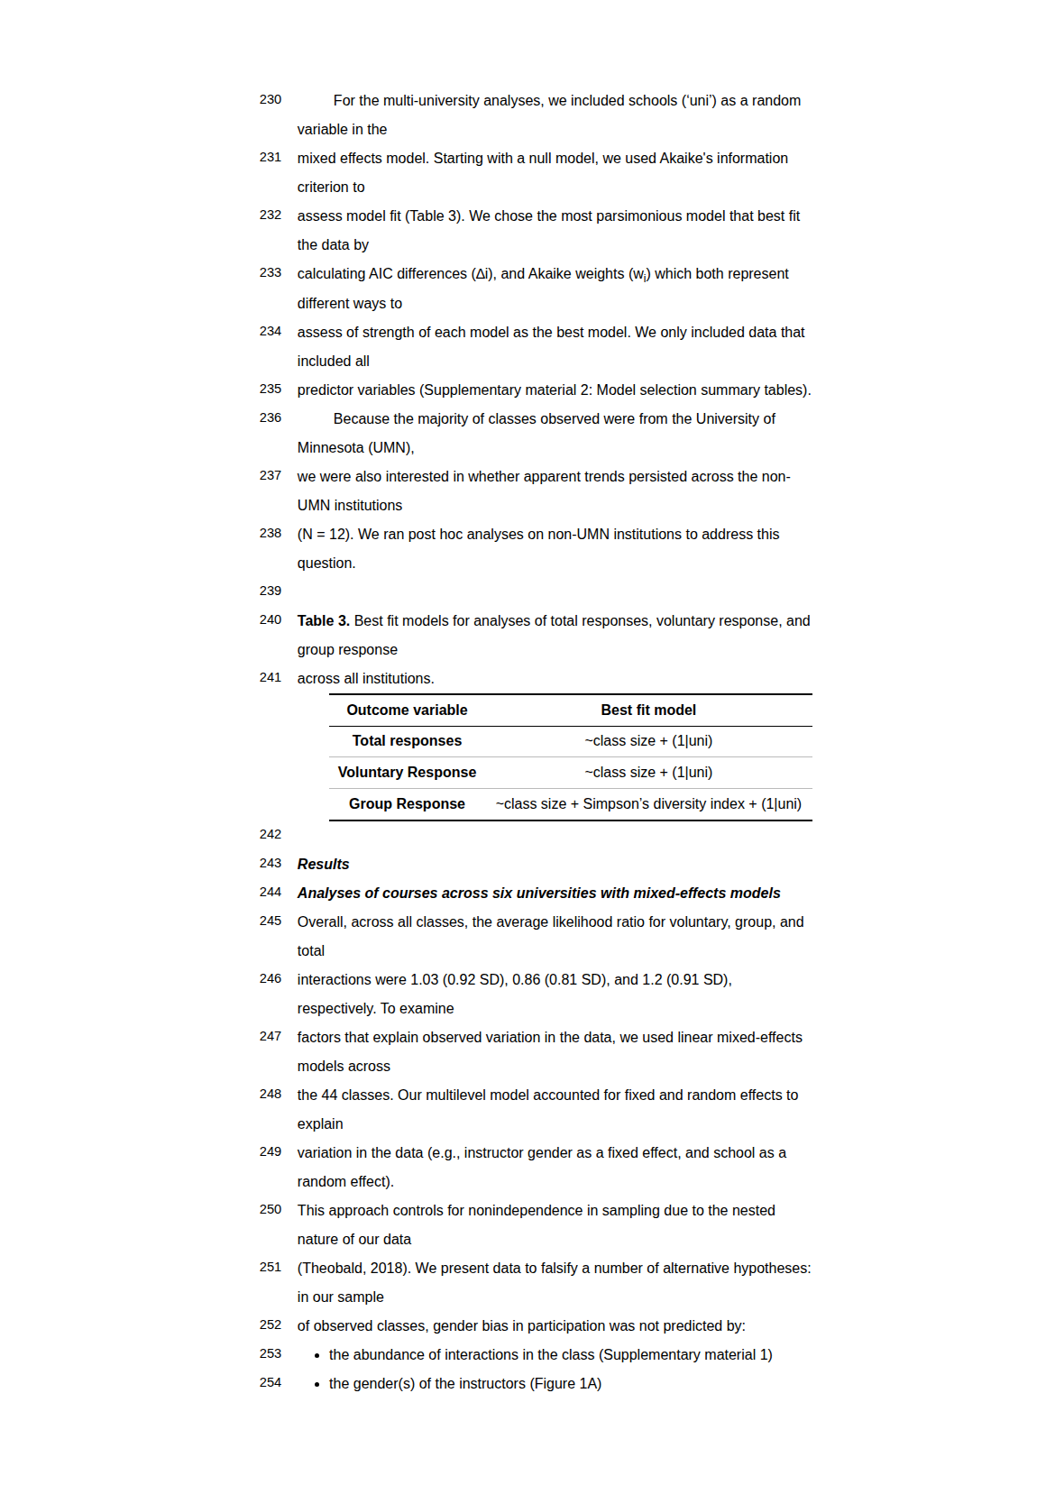230
For the multi-university analyses, we included schools (‘uni’) as a random variable in the
231
mixed effects model. Starting with a null model, we used Akaike's information criterion to
232
assess model fit (Table 3). We chose the most parsimonious model that best fit the data by
233
calculating AIC differences (∆i), and Akaike weights (wi) which both represent different ways to
234
assess of strength of each model as the best model. We only included data that included all
235
predictor variables (Supplementary material 2: Model selection summary tables).
236
Because the majority of classes observed were from the University of Minnesota (UMN),
237
we were also interested in whether apparent trends persisted across the non-UMN institutions
238
(N = 12). We ran post hoc analyses on non-UMN institutions to address this question.
239
240
Table 3. Best fit models for analyses of total responses, voluntary response, and group response
241
across all institutions.
| Outcome variable | Best fit model |
| --- | --- |
| Total responses | ~class size + (1/uni) |
| Voluntary Response | ~class size + (1/uni) |
| Group Response | ~class size + Simpson’s diversity index + (1/uni) |
242
243
Results
244
Analyses of courses across six universities with mixed-effects models
245
Overall, across all classes, the average likelihood ratio for voluntary, group, and total
246
interactions were 1.03 (0.92 SD), 0.86 (0.81 SD), and 1.2 (0.91 SD), respectively. To examine
247
factors that explain observed variation in the data, we used linear mixed-effects models across
248
the 44 classes. Our multilevel model accounted for fixed and random effects to explain
249
variation in the data (e.g., instructor gender as a fixed effect, and school as a random effect).
250
This approach controls for nonindependence in sampling due to the nested nature of our data
251
(Theobald, 2018). We present data to falsify a number of alternative hypotheses: in our sample
252
of observed classes, gender bias in participation was not predicted by:
253
the abundance of interactions in the class (Supplementary material 1)
254
the gender(s) of the instructors (Figure 1A)